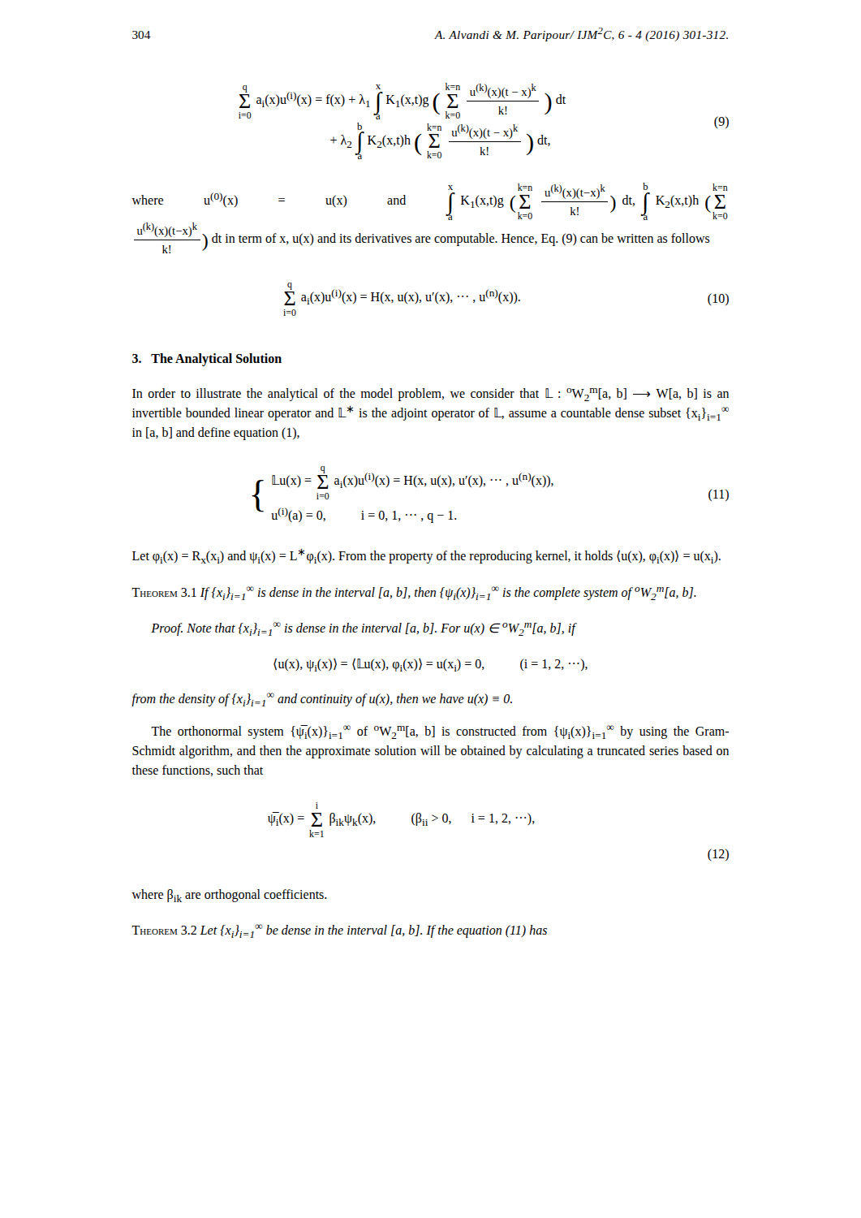304 A. Alvandi & M. Paripour/ IJM2C, 6 - 4 (2016) 301-312.
qΣi=0 ai(x)u(i)(x) = f(x) + λ1 x∫a K1(x,t)g ( k=n Σk=0 u(k)(x)(t − x)k k! ) dt + λ2 b∫a K2(x,t)h ( k=n Σk=0 u(k)(x)(t − x)k k! ) dt,
(9)
where u(0)(x) = u(x) and x∫a K1(x,t)g (k=n Σk=0 u(k)(x)(t−x)k k!) dt, b∫a K2(x,t)h (k=n Σk=0 u(k)(x)(t−x)k k!) dt in term of x, u(x) and its derivatives are computable. Hence, Eq. (9) can be written as follows
qΣi=0 ai(x)u(i)(x) = H(x, u(x), u′(x), ··· , u(n)(x)).
(10)
3. The Analytical Solution
In order to illustrate the analytical of the model problem, we consider that 𝕃 : oW2m[a, b] ⟶ W[a, b] is an invertible bounded linear operator and 𝕃∗ is the adjoint operator of 𝕃, assume a countable dense subset {xi}i=1∞ in [a, b] and define equation (1),
{ 𝕃u(x) = qΣi=0 ai(x)u(i)(x) = H(x, u(x), u′(x), ··· , u(n)(x)), u(i)(a) = 0, i = 0, 1, ··· , q − 1.
(11)
Let φi(x) = Rx(xi) and ψi(x) = L∗φi(x). From the property of the reproducing kernel, it holds ⟨u(x), φi(x)⟩ = u(xi).
Theorem 3.1 If {xi}i=1∞ is dense in the interval [a, b], then {ψi(x)}i=1∞ is the complete system of oW2m[a, b].
Proof. Note that {xi}i=1∞ is dense in the interval [a, b]. For u(x) ∈ oW2m[a, b], if
⟨u(x), ψi(x)⟩ = ⟨𝕃u(x), φi(x)⟩ = u(xi) = 0, (i = 1, 2, ···),
from the density of {xi}i=1∞ and continuity of u(x), then we have u(x) ≡ 0.
The orthonormal system {ψ̅i(x)}i=1∞ of oW2m[a, b] is constructed from {ψi(x)}i=1∞ by using the Gram-Schmidt algorithm, and then the approximate solution will be obtained by calculating a truncated series based on these functions, such that
ψ̅i(x) = iΣk=1 βikψk(x), (βii > 0, i = 1, 2, ···),
(12)
where βik are orthogonal coefficients.
Theorem 3.2 Let {xi}i=1∞ be dense in the interval [a, b]. If the equation (11) has